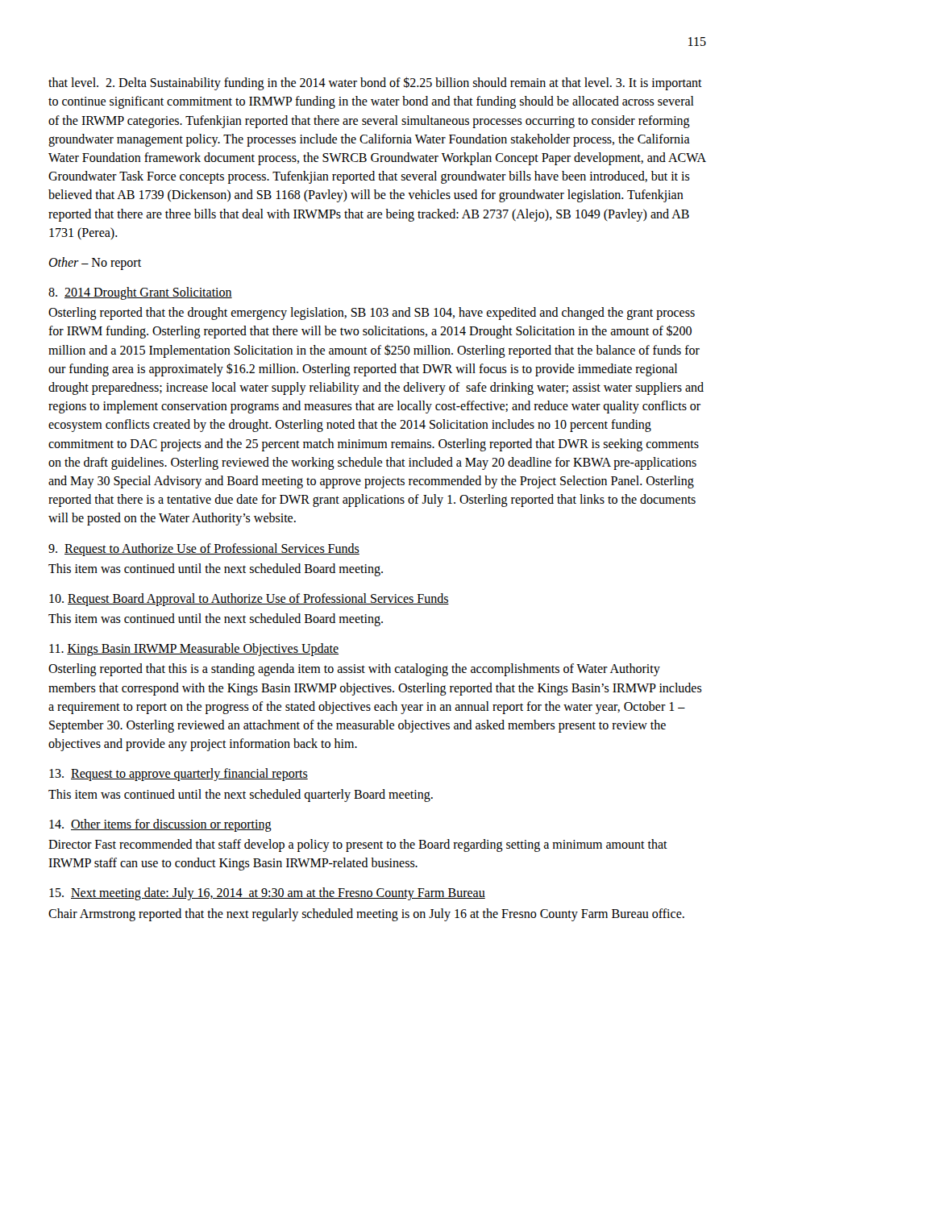115
that level. 2. Delta Sustainability funding in the 2014 water bond of $2.25 billion should remain at that level. 3. It is important to continue significant commitment to IRMWP funding in the water bond and that funding should be allocated across several of the IRWMP categories. Tufenkjian reported that there are several simultaneous processes occurring to consider reforming groundwater management policy. The processes include the California Water Foundation stakeholder process, the California Water Foundation framework document process, the SWRCB Groundwater Workplan Concept Paper development, and ACWA Groundwater Task Force concepts process. Tufenkjian reported that several groundwater bills have been introduced, but it is believed that AB 1739 (Dickenson) and SB 1168 (Pavley) will be the vehicles used for groundwater legislation. Tufenkjian reported that there are three bills that deal with IRWMPs that are being tracked: AB 2737 (Alejo), SB 1049 (Pavley) and AB 1731 (Perea).
Other – No report
8. 2014 Drought Grant Solicitation
Osterling reported that the drought emergency legislation, SB 103 and SB 104, have expedited and changed the grant process for IRWM funding. Osterling reported that there will be two solicitations, a 2014 Drought Solicitation in the amount of $200 million and a 2015 Implementation Solicitation in the amount of $250 million. Osterling reported that the balance of funds for our funding area is approximately $16.2 million. Osterling reported that DWR will focus is to provide immediate regional drought preparedness; increase local water supply reliability and the delivery of safe drinking water; assist water suppliers and regions to implement conservation programs and measures that are locally cost-effective; and reduce water quality conflicts or ecosystem conflicts created by the drought. Osterling noted that the 2014 Solicitation includes no 10 percent funding commitment to DAC projects and the 25 percent match minimum remains. Osterling reported that DWR is seeking comments on the draft guidelines. Osterling reviewed the working schedule that included a May 20 deadline for KBWA pre-applications and May 30 Special Advisory and Board meeting to approve projects recommended by the Project Selection Panel. Osterling reported that there is a tentative due date for DWR grant applications of July 1. Osterling reported that links to the documents will be posted on the Water Authority’s website.
9. Request to Authorize Use of Professional Services Funds
This item was continued until the next scheduled Board meeting.
10. Request Board Approval to Authorize Use of Professional Services Funds
This item was continued until the next scheduled Board meeting.
11. Kings Basin IRWMP Measurable Objectives Update
Osterling reported that this is a standing agenda item to assist with cataloging the accomplishments of Water Authority members that correspond with the Kings Basin IRWMP objectives. Osterling reported that the Kings Basin’s IRMWP includes a requirement to report on the progress of the stated objectives each year in an annual report for the water year, October 1 – September 30. Osterling reviewed an attachment of the measurable objectives and asked members present to review the objectives and provide any project information back to him.
13. Request to approve quarterly financial reports
This item was continued until the next scheduled quarterly Board meeting.
14. Other items for discussion or reporting
Director Fast recommended that staff develop a policy to present to the Board regarding setting a minimum amount that IRWMP staff can use to conduct Kings Basin IRWMP-related business.
15. Next meeting date: July 16, 2014 at 9:30 am at the Fresno County Farm Bureau
Chair Armstrong reported that the next regularly scheduled meeting is on July 16 at the Fresno County Farm Bureau office.